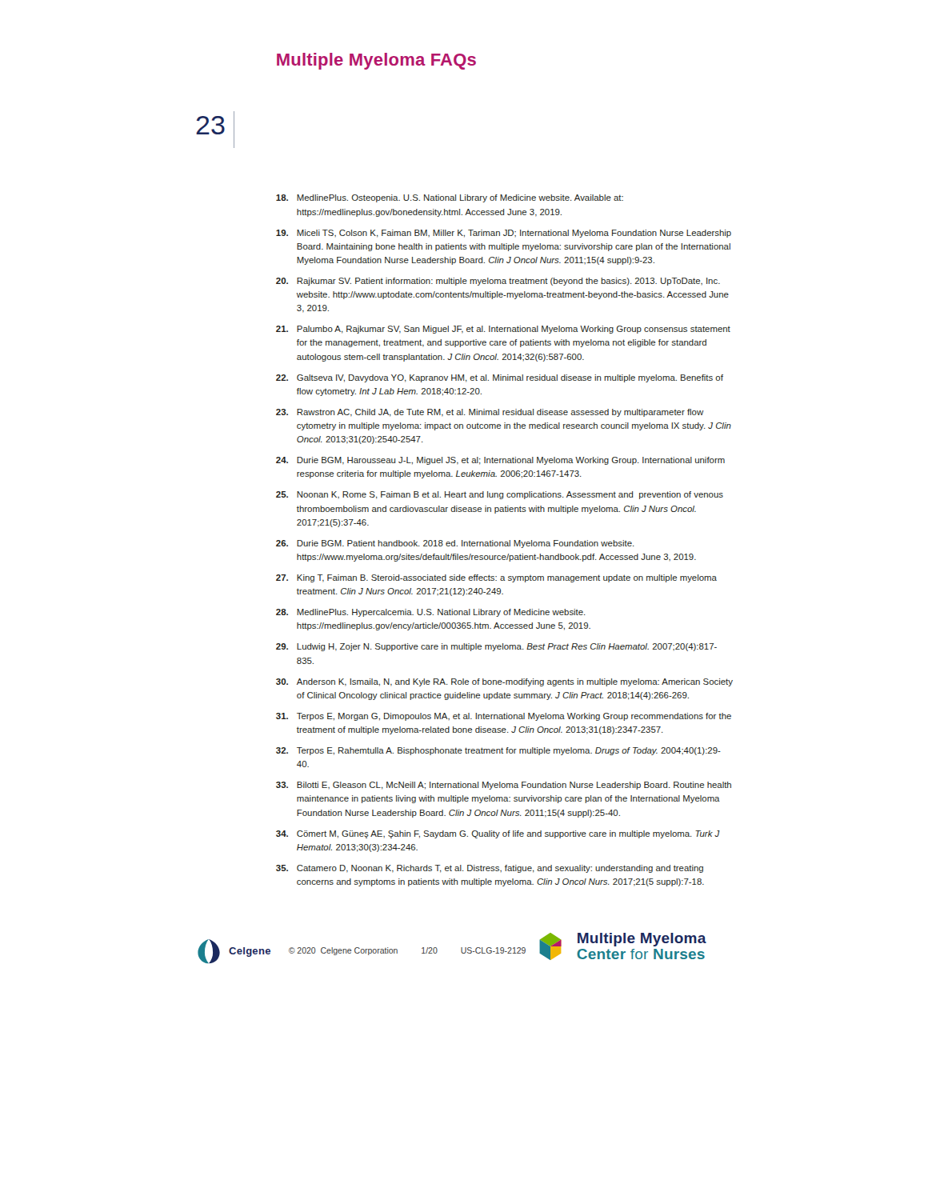Multiple Myeloma FAQs
23
MedlinePlus. Osteopenia. U.S. National Library of Medicine website. Available at: https://medlineplus.gov/bonedensity.html. Accessed June 3, 2019.
Miceli TS, Colson K, Faiman BM, Miller K, Tariman JD; International Myeloma Foundation Nurse Leadership Board. Maintaining bone health in patients with multiple myeloma: survivorship care plan of the International Myeloma Foundation Nurse Leadership Board. Clin J Oncol Nurs. 2011;15(4 suppl):9-23.
Rajkumar SV. Patient information: multiple myeloma treatment (beyond the basics). 2013. UpToDate, Inc. website. http://www.uptodate.com/contents/multiple-myeloma-treatment-beyond-the-basics. Accessed June 3, 2019.
Palumbo A, Rajkumar SV, San Miguel JF, et al. International Myeloma Working Group consensus statement for the management, treatment, and supportive care of patients with myeloma not eligible for standard autologous stem-cell transplantation. J Clin Oncol. 2014;32(6):587-600.
Galtseva IV, Davydova YO, Kapranov HM, et al. Minimal residual disease in multiple myeloma. Benefits of flow cytometry. Int J Lab Hem. 2018;40:12-20.
Rawstron AC, Child JA, de Tute RM, et al. Minimal residual disease assessed by multiparameter flow cytometry in multiple myeloma: impact on outcome in the medical research council myeloma IX study. J Clin Oncol. 2013;31(20):2540-2547.
Durie BGM, Harousseau J-L, Miguel JS, et al; International Myeloma Working Group. International uniform response criteria for multiple myeloma. Leukemia. 2006;20:1467-1473.
Noonan K, Rome S, Faiman B et al. Heart and lung complications. Assessment and prevention of venous thromboembolism and cardiovascular disease in patients with multiple myeloma. Clin J Nurs Oncol. 2017;21(5):37-46.
Durie BGM. Patient handbook. 2018 ed. International Myeloma Foundation website. https://www.myeloma.org/sites/default/files/resource/patient-handbook.pdf. Accessed June 3, 2019.
King T, Faiman B. Steroid-associated side effects: a symptom management update on multiple myeloma treatment. Clin J Nurs Oncol. 2017;21(12):240-249.
MedlinePlus. Hypercalcemia. U.S. National Library of Medicine website. https://medlineplus.gov/ency/article/000365.htm. Accessed June 5, 2019.
Ludwig H, Zojer N. Supportive care in multiple myeloma. Best Pract Res Clin Haematol. 2007;20(4):817-835.
Anderson K, Ismaila, N, and Kyle RA. Role of bone-modifying agents in multiple myeloma: American Society of Clinical Oncology clinical practice guideline update summary. J Clin Pract. 2018;14(4):266-269.
Terpos E, Morgan G, Dimopoulos MA, et al. International Myeloma Working Group recommendations for the treatment of multiple myeloma-related bone disease. J Clin Oncol. 2013;31(18):2347-2357.
Terpos E, Rahemtulla A. Bisphosphonate treatment for multiple myeloma. Drugs of Today. 2004;40(1):29-40.
Bilotti E, Gleason CL, McNeill A; International Myeloma Foundation Nurse Leadership Board. Routine health maintenance in patients living with multiple myeloma: survivorship care plan of the International Myeloma Foundation Nurse Leadership Board. Clin J Oncol Nurs. 2011;15(4 suppl):25-40.
Cömert M, Güneş AE, Şahin F, Saydam G. Quality of life and supportive care in multiple myeloma. Turk J Hematol. 2013;30(3):234-246.
Catamero D, Noonan K, Richards T, et al. Distress, fatigue, and sexuality: understanding and treating concerns and symptoms in patients with multiple myeloma. Clin J Oncol Nurs. 2017;21(5 suppl):7-18.
Celgene
© 2020 Celgene Corporation 1/20 US-CLG-19-2129
Multiple Myeloma
Center for Nurses